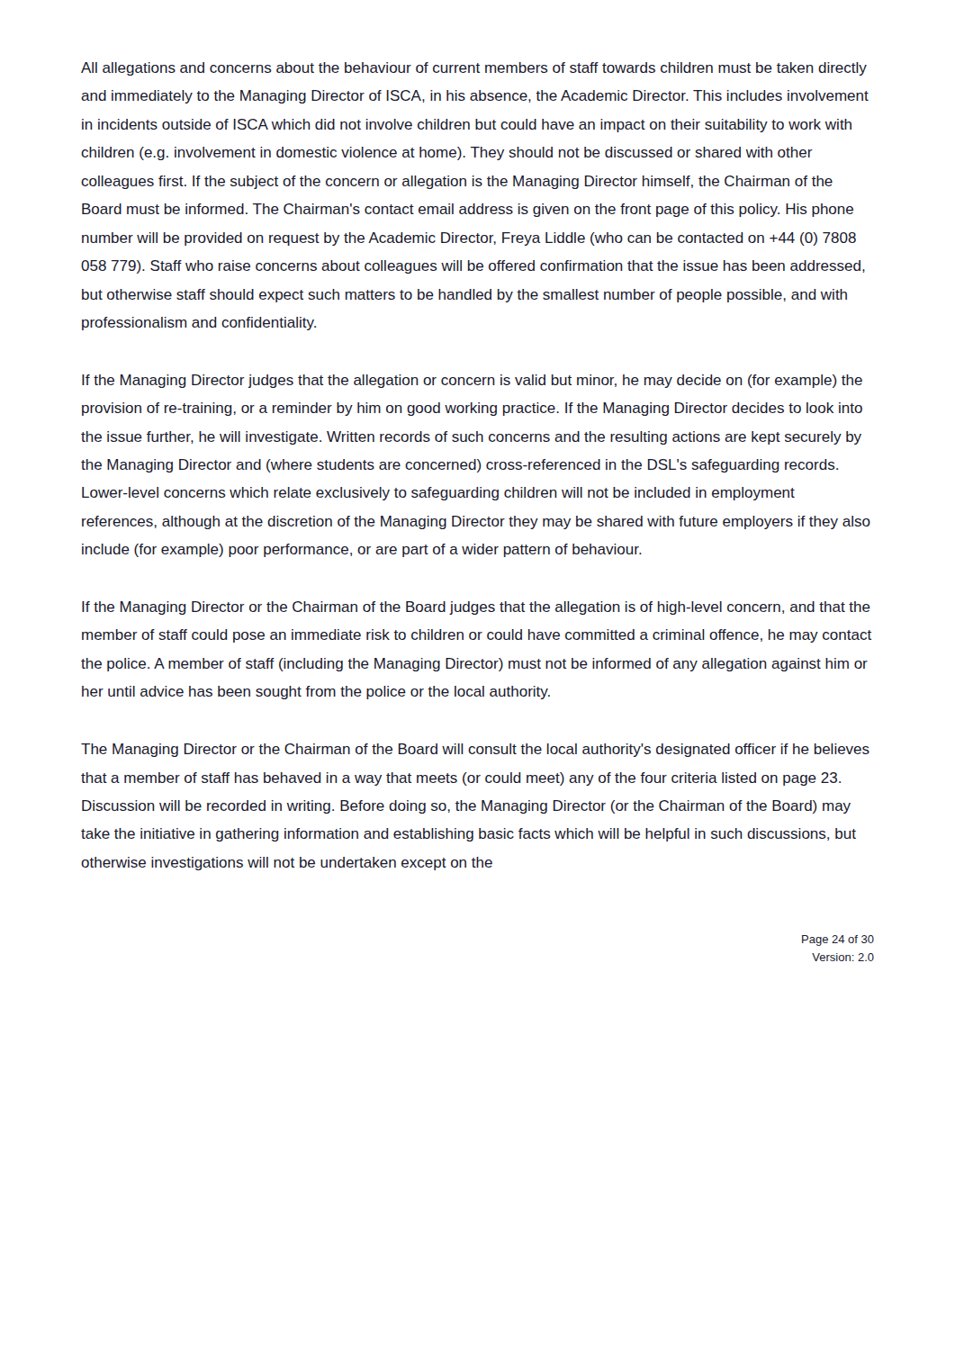All allegations and concerns about the behaviour of current members of staff towards children must be taken directly and immediately to the Managing Director of ISCA, in his absence, the Academic Director. This includes involvement in incidents outside of ISCA which did not involve children but could have an impact on their suitability to work with children (e.g. involvement in domestic violence at home). They should not be discussed or shared with other colleagues first. If the subject of the concern or allegation is the Managing Director himself, the Chairman of the Board must be informed. The Chairman's contact email address is given on the front page of this policy. His phone number will be provided on request by the Academic Director, Freya Liddle (who can be contacted on +44 (0) 7808 058 779). Staff who raise concerns about colleagues will be offered confirmation that the issue has been addressed, but otherwise staff should expect such matters to be handled by the smallest number of people possible, and with professionalism and confidentiality.
If the Managing Director judges that the allegation or concern is valid but minor, he may decide on (for example) the provision of re-training, or a reminder by him on good working practice. If the Managing Director decides to look into the issue further, he will investigate. Written records of such concerns and the resulting actions are kept securely by the Managing Director and (where students are concerned) cross-referenced in the DSL's safeguarding records. Lower-level concerns which relate exclusively to safeguarding children will not be included in employment references, although at the discretion of the Managing Director they may be shared with future employers if they also include (for example) poor performance, or are part of a wider pattern of behaviour.
If the Managing Director or the Chairman of the Board judges that the allegation is of high-level concern, and that the member of staff could pose an immediate risk to children or could have committed a criminal offence, he may contact the police. A member of staff (including the Managing Director) must not be informed of any allegation against him or her until advice has been sought from the police or the local authority.
The Managing Director or the Chairman of the Board will consult the local authority's designated officer if he believes that a member of staff has behaved in a way that meets (or could meet) any of the four criteria listed on page 23. Discussion will be recorded in writing. Before doing so, the Managing Director (or the Chairman of the Board) may take the initiative in gathering information and establishing basic facts which will be helpful in such discussions, but otherwise investigations will not be undertaken except on the
Page 24 of 30
Version: 2.0